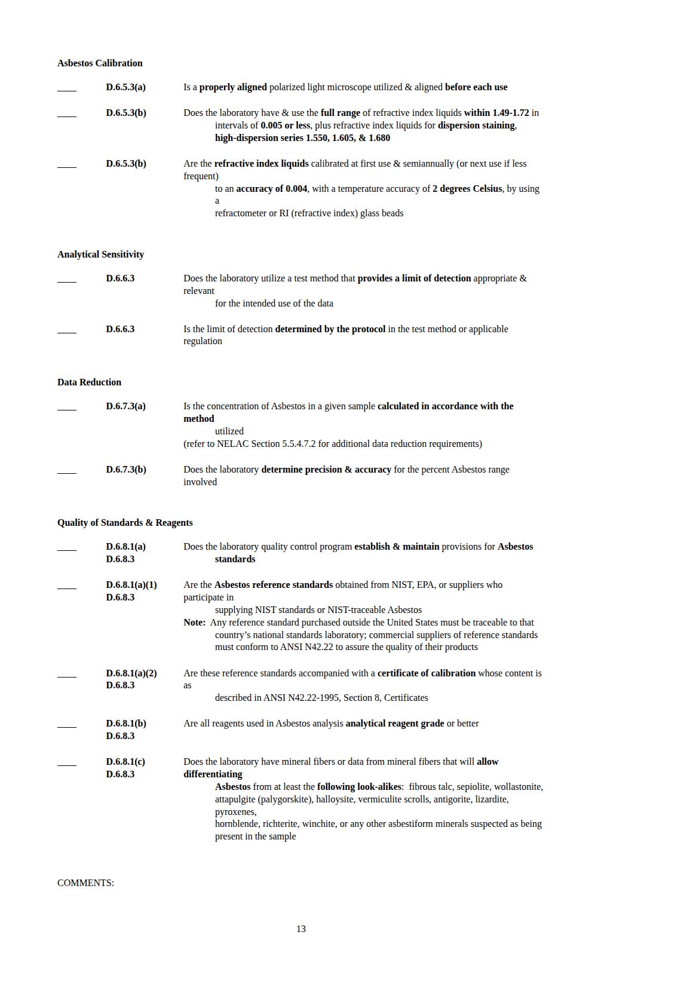Asbestos Calibration
| ____ | D.6.5.3(a) | Is a properly aligned polarized light microscope utilized & aligned before each use |
| ____ | D.6.5.3(b) | Does the laboratory have & use the full range of refractive index liquids within 1.49-1.72 in intervals of 0.005 or less , plus refractive index liquids for dispersion staining , high-dispersion series 1.550, 1.605, & 1.680 |
| ____ | D.6.5.3(b) | Are the refractive index liquids calibrated at first use & semiannually (or next use if less frequent) to an accuracy of 0.004 , with a temperature accuracy of 2 degrees Celsius , by using a refractometer or RI (refractive index) glass beads |
Analytical Sensitivity
| ____ | D.6.6.3 | Does the laboratory utilize a test method that provides a limit of detection appropriate & relevant for the intended use of the data |
| ____ | D.6.6.3 | Is the limit of detection determined by the protocol in the test method or applicable regulation |
Data Reduction
| ____ | D.6.7.3(a) | Is the concentration of Asbestos in a given sample calculated in accordance with the method utilized (refer to NELAC Section 5.5.4.7.2 for additional data reduction requirements) |
| ____ | D.6.7.3(b) | Does the laboratory determine precision & accuracy for the percent Asbestos range involved |
Quality of Standards & Reagents
| ____ | D.6.8.1(a) D.6.8.3 | Does the laboratory quality control program establish & maintain provisions for Asbestos standards |
| ____ | D.6.8.1(a)(1) D.6.8.3 | Are the Asbestos reference standards obtained from NIST, EPA, or suppliers who participate in supplying NIST standards or NIST-traceable Asbestos Note: Any reference standard purchased outside the United States must be traceable to that country’s national standards laboratory; commercial suppliers of reference standards must conform to ANSI N42.22 to assure the quality of their products |
| ____ | D.6.8.1(a)(2) D.6.8.3 | Are these reference standards accompanied with a certificate of calibration whose content is as described in ANSI N42.22-1995, Section 8, Certificates |
| ____ | D.6.8.1(b) D.6.8.3 | Are all reagents used in Asbestos analysis analytical reagent grade or better |
| ____ | D.6.8.1(c) D.6.8.3 | Does the laboratory have mineral fibers or data from mineral fibers that will allow differentiating Asbestos from at least the following look-alikes : fibrous talc, sepiolite, wollastonite, attapulgite (palygorskite), halloysite, vermiculite scrolls, antigorite, lizardite, pyroxenes, hornblende, richterite, winchite, or any other asbestiform minerals suspected as being present in the sample |
COMMENTS:
13